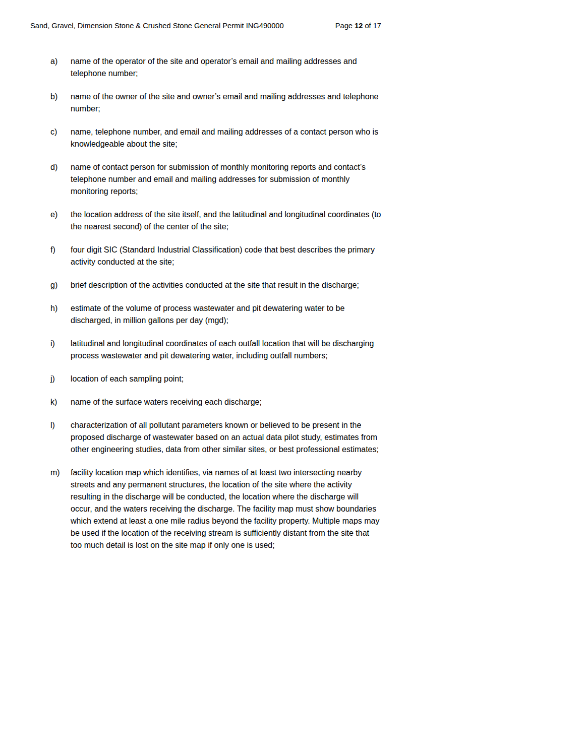Sand, Gravel, Dimension Stone & Crushed Stone General Permit ING490000
Page 12 of 17
a) name of the operator of the site and operator’s email and mailing addresses and telephone number;
b) name of the owner of the site and owner’s email and mailing addresses and telephone number;
c) name, telephone number, and email and mailing addresses of a contact person who is knowledgeable about the site;
d) name of contact person for submission of monthly monitoring reports and contact’s telephone number and email and mailing addresses for submission of monthly monitoring reports;
e) the location address of the site itself, and the latitudinal and longitudinal coordinates (to the nearest second) of the center of the site;
f) four digit SIC (Standard Industrial Classification) code that best describes the primary activity conducted at the site;
g) brief description of the activities conducted at the site that result in the discharge;
h) estimate of the volume of process wastewater and pit dewatering water to be discharged, in million gallons per day (mgd);
i) latitudinal and longitudinal coordinates of each outfall location that will be discharging process wastewater and pit dewatering water, including outfall numbers;
j) location of each sampling point;
k) name of the surface waters receiving each discharge;
l) characterization of all pollutant parameters known or believed to be present in the proposed discharge of wastewater based on an actual data pilot study, estimates from other engineering studies, data from other similar sites, or best professional estimates;
m) facility location map which identifies, via names of at least two intersecting nearby streets and any permanent structures, the location of the site where the activity resulting in the discharge will be conducted, the location where the discharge will occur, and the waters receiving the discharge. The facility map must show boundaries which extend at least a one mile radius beyond the facility property. Multiple maps may be used if the location of the receiving stream is sufficiently distant from the site that too much detail is lost on the site map if only one is used;